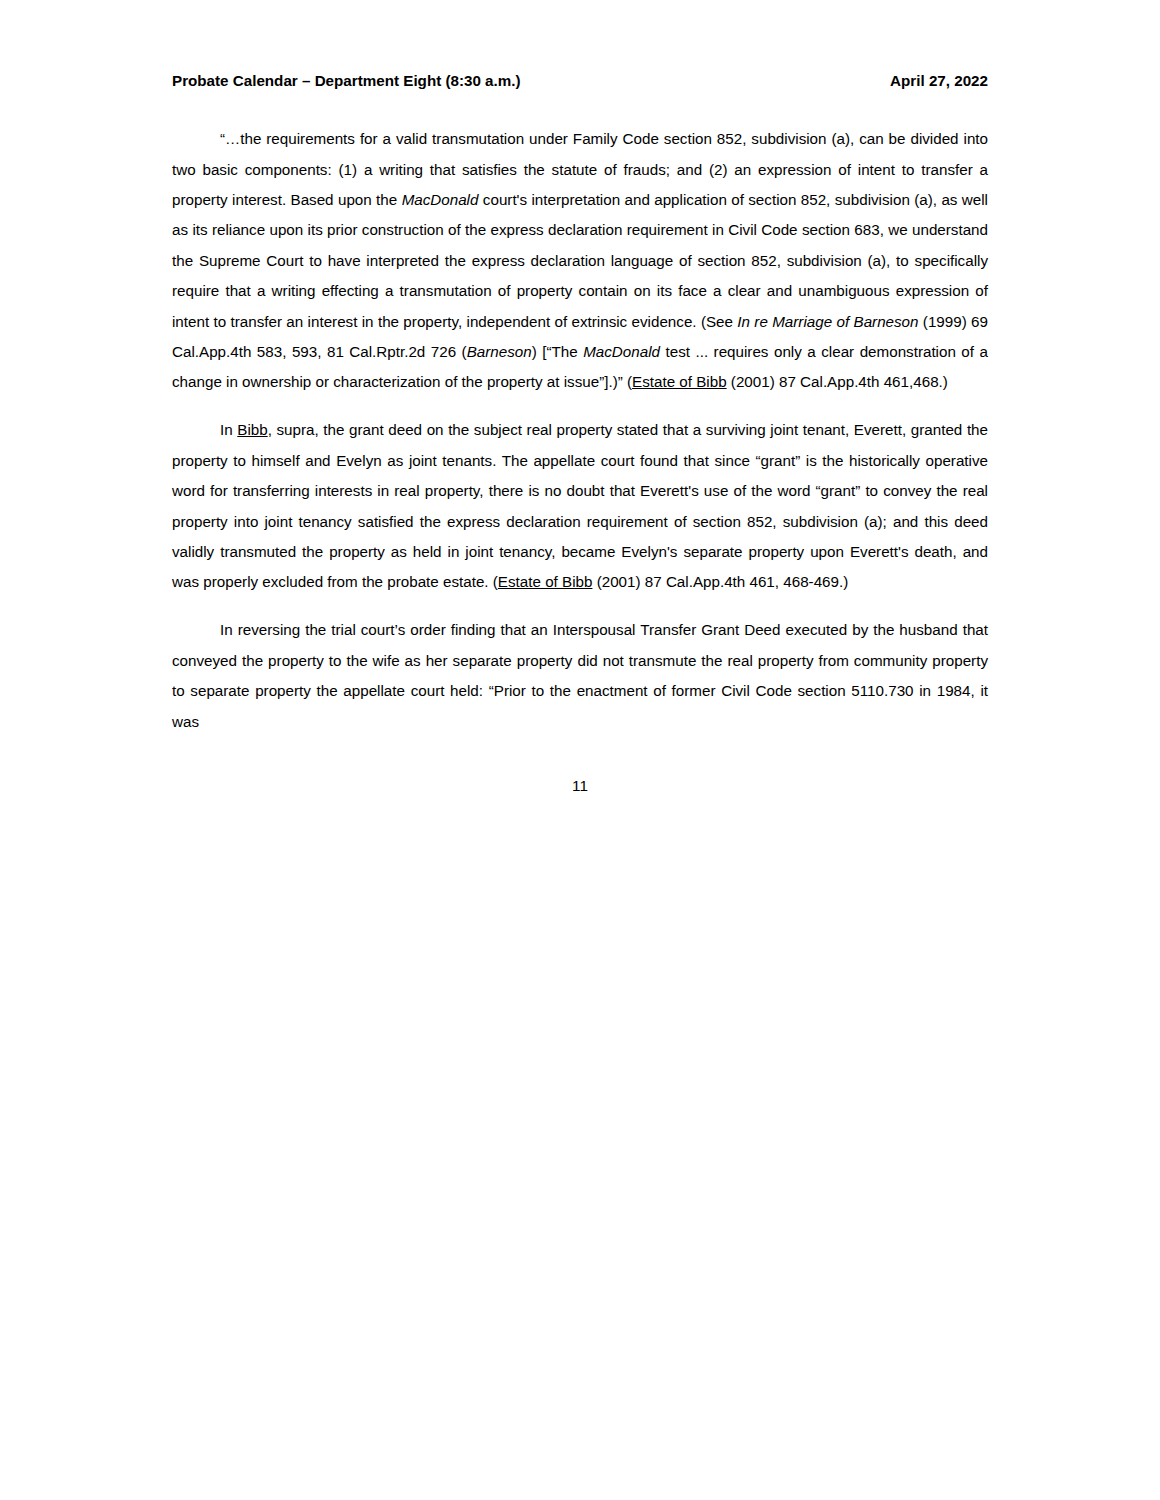Probate Calendar – Department Eight (8:30 a.m.) April 27, 2022
“…the requirements for a valid transmutation under Family Code section 852, subdivision (a), can be divided into two basic components: (1) a writing that satisfies the statute of frauds; and (2) an expression of intent to transfer a property interest. Based upon the MacDonald court's interpretation and application of section 852, subdivision (a), as well as its reliance upon its prior construction of the express declaration requirement in Civil Code section 683, we understand the Supreme Court to have interpreted the express declaration language of section 852, subdivision (a), to specifically require that a writing effecting a transmutation of property contain on its face a clear and unambiguous expression of intent to transfer an interest in the property, independent of extrinsic evidence. (See In re Marriage of Barneson (1999) 69 Cal.App.4th 583, 593, 81 Cal.Rptr.2d 726 (Barneson) [“The MacDonald test ... requires only a clear demonstration of a change in ownership or characterization of the property at issue”].)” (Estate of Bibb (2001) 87 Cal.App.4th 461,468.)
In Bibb, supra, the grant deed on the subject real property stated that a surviving joint tenant, Everett, granted the property to himself and Evelyn as joint tenants. The appellate court found that since “grant” is the historically operative word for transferring interests in real property, there is no doubt that Everett's use of the word “grant” to convey the real property into joint tenancy satisfied the express declaration requirement of section 852, subdivision (a); and this deed validly transmuted the property as held in joint tenancy, became Evelyn's separate property upon Everett's death, and was properly excluded from the probate estate. (Estate of Bibb (2001) 87 Cal.App.4th 461, 468-469.)
In reversing the trial court’s order finding that an Interspousal Transfer Grant Deed executed by the husband that conveyed the property to the wife as her separate property did not transmute the real property from community property to separate property the appellate court held: “Prior to the enactment of former Civil Code section 5110.730 in 1984, it was
11